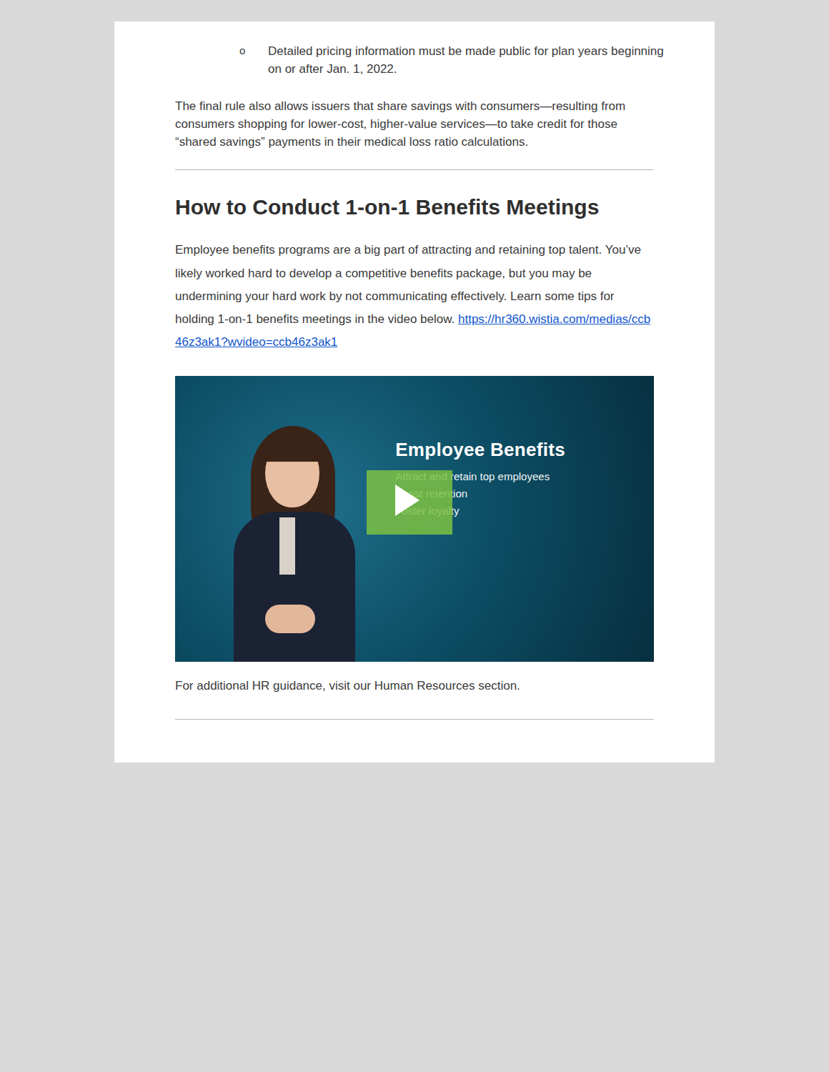o
Detailed pricing information must be made public for plan years beginning on or after Jan. 1, 2022.
The final rule also allows issuers that share savings with consumers—resulting from consumers shopping for lower-cost, higher-value services—to take credit for those “shared savings” payments in their medical loss ratio calculations.
How to Conduct 1-on-1 Benefits Meetings
Employee benefits programs are a big part of attracting and retaining top talent. You’ve likely worked hard to develop a competitive benefits package, but you may be undermining your hard work by not communicating effectively. Learn some tips for holding 1-on-1 benefits meetings in the video below. https://hr360.wistia.com/medias/ccb46z3ak1?wvideo=ccb46z3ak1
Employee Benefits
Attract and retain top employees
Boost retention
Foster loyalty
For additional HR guidance, visit our Human Resources section.